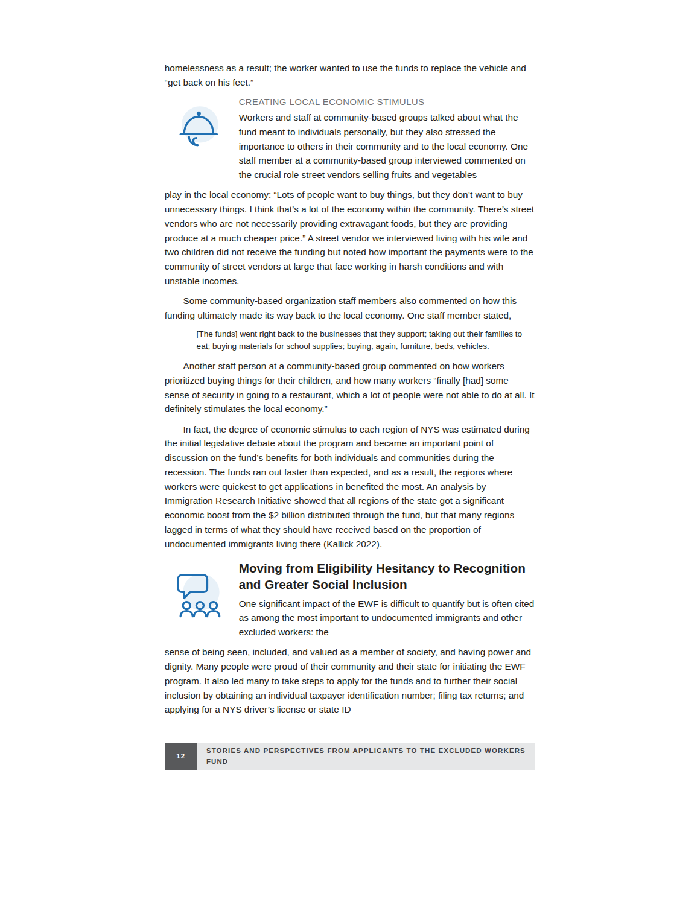homelessness as a result; the worker wanted to use the funds to replace the vehicle and “get back on his feet.”
Creating Local Economic Stimulus
Workers and staff at community-based groups talked about what the fund meant to individuals personally, but they also stressed the importance to others in their community and to the local economy. One staff member at a community-based group interviewed commented on the crucial role street vendors selling fruits and vegetables
play in the local economy: “Lots of people want to buy things, but they don’t want to buy unnecessary things. I think that’s a lot of the economy within the community. There’s street vendors who are not necessarily providing extravagant foods, but they are providing produce at a much cheaper price.” A street vendor we interviewed living with his wife and two children did not receive the funding but noted how important the payments were to the community of street vendors at large that face working in harsh conditions and with unstable incomes.
Some community-based organization staff members also commented on how this funding ultimately made its way back to the local economy. One staff member stated,
[The funds] went right back to the businesses that they support; taking out their families to eat; buying materials for school supplies; buying, again, furniture, beds, vehicles.
Another staff person at a community-based group commented on how workers prioritized buying things for their children, and how many workers “finally [had] some sense of security in going to a restaurant, which a lot of people were not able to do at all. It definitely stimulates the local economy.”
In fact, the degree of economic stimulus to each region of NYS was estimated during the initial legislative debate about the program and became an important point of discussion on the fund’s benefits for both individuals and communities during the recession. The funds ran out faster than expected, and as a result, the regions where workers were quickest to get applications in benefited the most. An analysis by Immigration Research Initiative showed that all regions of the state got a significant economic boost from the $2 billion distributed through the fund, but that many regions lagged in terms of what they should have received based on the proportion of undocumented immigrants living there (Kallick 2022).
Moving from Eligibility Hesitancy to Recognition and Greater Social Inclusion
One significant impact of the EWF is difficult to quantify but is often cited as among the most important to undocumented immigrants and other excluded workers: the
sense of being seen, included, and valued as a member of society, and having power and dignity. Many people were proud of their community and their state for initiating the EWF program. It also led many to take steps to apply for the funds and to further their social inclusion by obtaining an individual taxpayer identification number; filing tax returns; and applying for a NYS driver’s license or state ID
12
Stories and Perspectives from Applicants to the Excluded Workers Fund